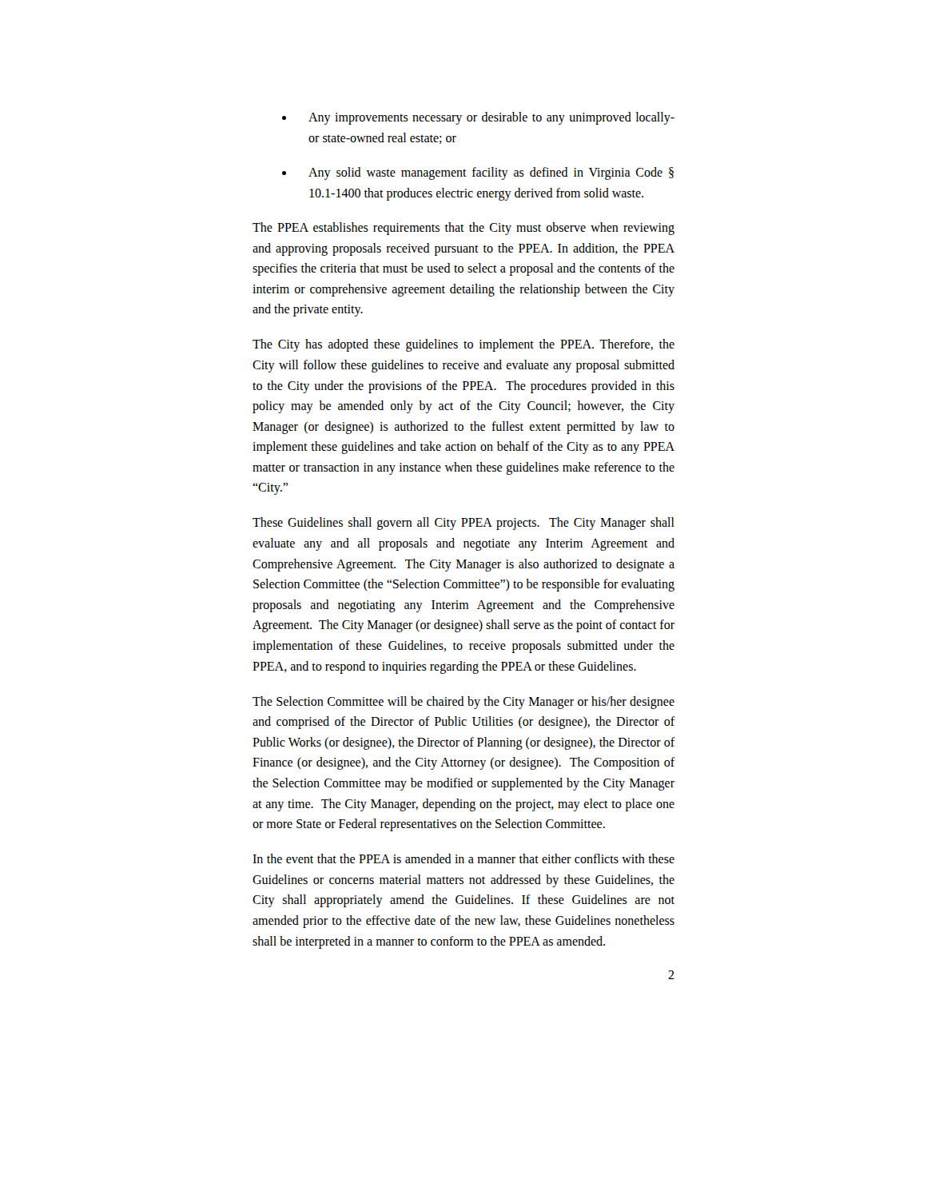Any improvements necessary or desirable to any unimproved locally- or state-owned real estate; or
Any solid waste management facility as defined in Virginia Code § 10.1-1400 that produces electric energy derived from solid waste.
The PPEA establishes requirements that the City must observe when reviewing and approving proposals received pursuant to the PPEA. In addition, the PPEA specifies the criteria that must be used to select a proposal and the contents of the interim or comprehensive agreement detailing the relationship between the City and the private entity.
The City has adopted these guidelines to implement the PPEA. Therefore, the City will follow these guidelines to receive and evaluate any proposal submitted to the City under the provisions of the PPEA. The procedures provided in this policy may be amended only by act of the City Council; however, the City Manager (or designee) is authorized to the fullest extent permitted by law to implement these guidelines and take action on behalf of the City as to any PPEA matter or transaction in any instance when these guidelines make reference to the “City.”
These Guidelines shall govern all City PPEA projects. The City Manager shall evaluate any and all proposals and negotiate any Interim Agreement and Comprehensive Agreement. The City Manager is also authorized to designate a Selection Committee (the “Selection Committee”) to be responsible for evaluating proposals and negotiating any Interim Agreement and the Comprehensive Agreement. The City Manager (or designee) shall serve as the point of contact for implementation of these Guidelines, to receive proposals submitted under the PPEA, and to respond to inquiries regarding the PPEA or these Guidelines.
The Selection Committee will be chaired by the City Manager or his/her designee and comprised of the Director of Public Utilities (or designee), the Director of Public Works (or designee), the Director of Planning (or designee), the Director of Finance (or designee), and the City Attorney (or designee). The Composition of the Selection Committee may be modified or supplemented by the City Manager at any time. The City Manager, depending on the project, may elect to place one or more State or Federal representatives on the Selection Committee.
In the event that the PPEA is amended in a manner that either conflicts with these Guidelines or concerns material matters not addressed by these Guidelines, the City shall appropriately amend the Guidelines. If these Guidelines are not amended prior to the effective date of the new law, these Guidelines nonetheless shall be interpreted in a manner to conform to the PPEA as amended.
2